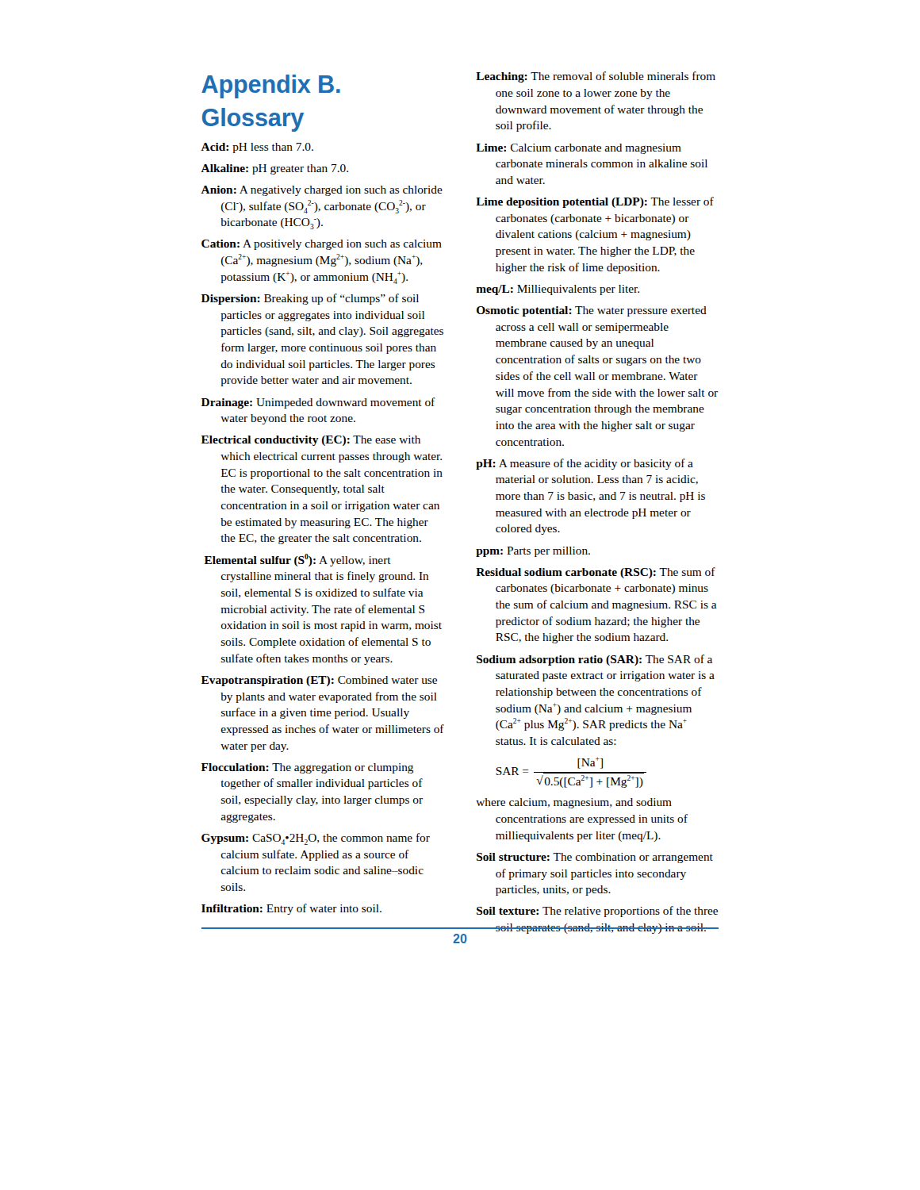Appendix B. Glossary
Acid: pH less than 7.0.
Alkaline: pH greater than 7.0.
Anion: A negatively charged ion such as chloride (Cl-), sulfate (SO42-), carbonate (CO32-), or bicarbonate (HCO3-).
Cation: A positively charged ion such as calcium (Ca2+), magnesium (Mg2+), sodium (Na+), potassium (K+), or ammonium (NH4+).
Dispersion: Breaking up of “clumps” of soil particles or aggregates into individual soil particles (sand, silt, and clay). Soil aggregates form larger, more continuous soil pores than do individual soil particles. The larger pores provide better water and air movement.
Drainage: Unimpeded downward movement of water beyond the root zone.
Electrical conductivity (EC): The ease with which electrical current passes through water. EC is proportional to the salt concentration in the water. Consequently, total salt concentration in a soil or irrigation water can be estimated by measuring EC. The higher the EC, the greater the salt concentration.
Elemental sulfur (S0): A yellow, inert crystalline mineral that is finely ground. In soil, elemental S is oxidized to sulfate via microbial activity. The rate of elemental S oxidation in soil is most rapid in warm, moist soils. Complete oxidation of elemental S to sulfate often takes months or years.
Evapotranspiration (ET): Combined water use by plants and water evaporated from the soil surface in a given time period. Usually expressed as inches of water or millimeters of water per day.
Flocculation: The aggregation or clumping together of smaller individual particles of soil, especially clay, into larger clumps or aggregates.
Gypsum: CaSO4•2H2O, the common name for calcium sulfate. Applied as a source of calcium to reclaim sodic and saline–sodic soils.
Infiltration: Entry of water into soil.
Leaching: The removal of soluble minerals from one soil zone to a lower zone by the downward movement of water through the soil profile.
Lime: Calcium carbonate and magnesium carbonate minerals common in alkaline soil and water.
Lime deposition potential (LDP): The lesser of carbonates (carbonate + bicarbonate) or divalent cations (calcium + magnesium) present in water. The higher the LDP, the higher the risk of lime deposition.
meq/L: Milliequivalents per liter.
Osmotic potential: The water pressure exerted across a cell wall or semipermeable membrane caused by an unequal concentration of salts or sugars on the two sides of the cell wall or membrane. Water will move from the side with the lower salt or sugar concentration through the membrane into the area with the higher salt or sugar concentration.
pH: A measure of the acidity or basicity of a material or solution. Less than 7 is acidic, more than 7 is basic, and 7 is neutral. pH is measured with an electrode pH meter or colored dyes.
ppm: Parts per million.
Residual sodium carbonate (RSC): The sum of carbonates (bicarbonate + carbonate) minus the sum of calcium and magnesium. RSC is a predictor of sodium hazard; the higher the RSC, the higher the sodium hazard.
Sodium adsorption ratio (SAR): The SAR of a saturated paste extract or irrigation water is a relationship between the concentrations of sodium (Na+) and calcium + magnesium (Ca2+ plus Mg2+). SAR predicts the Na+ status. It is calculated as:
SAR = [Na+] 0.5([Ca2+] + [Mg2+])
where calcium, magnesium, and sodium concentrations are expressed in units of milliequivalents per liter (meq/L).
Soil structure: The combination or arrangement of primary soil particles into secondary particles, units, or peds.
Soil texture: The relative proportions of the three soil separates (sand, silt, and clay) in a soil.
20